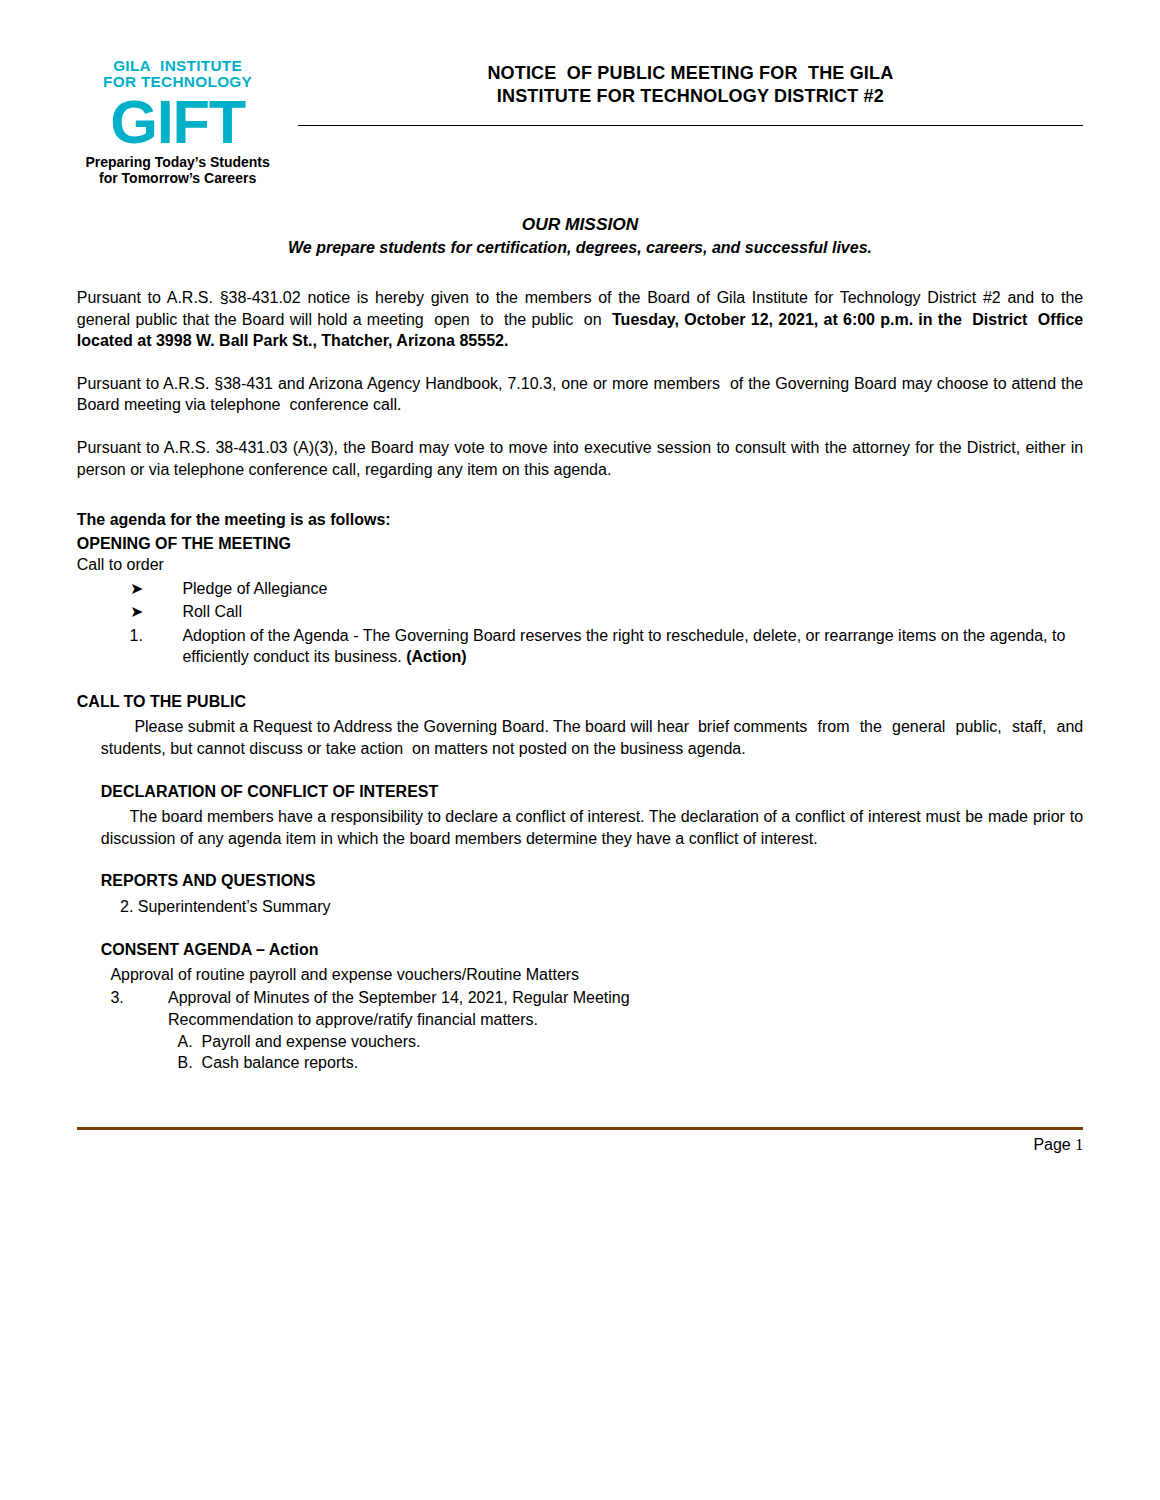GILA INSTITUTE
FOR TECHNOLOGY
GIFT
Preparing Today’s Students
for Tomorrow’s Careers
NOTICE OF PUBLIC MEETING FOR THE GILA
INSTITUTE FOR TECHNOLOGY DISTRICT #2
OUR MISSION
We prepare students for certification, degrees, careers, and successful lives.
Pursuant to A.R.S. §38-431.02 notice is hereby given to the members of the Board of Gila Institute for Technology District #2 and to the general public that the Board will hold a meeting open to the public on Tuesday, October 12, 2021, at 6:00 p.m. in the District Office located at 3998 W. Ball Park St., Thatcher, Arizona 85552.
Pursuant to A.R.S. §38-431 and Arizona Agency Handbook, 7.10.3, one or more members of the Governing Board may choose to attend the Board meeting via telephone conference call.
Pursuant to A.R.S. 38-431.03 (A)(3), the Board may vote to move into executive session to consult with the attorney for the District, either in person or via telephone conference call, regarding any item on this agenda.
The agenda for the meeting is as follows:
OPENING OF THE MEETING
Call to order
| ➤ | Pledge of Allegiance |
| ➤ | Roll Call |
| 1. | Adoption of the Agenda - The Governing Board reserves the right to reschedule, delete, or rearrange items on the agenda, to efficiently conduct its business. (Action) |
CALL TO THE PUBLIC
Please submit a Request to Address the Governing Board. The board will hear brief comments from the general public, staff, and students, but cannot discuss or take action on matters not posted on the business agenda.
DECLARATION OF CONFLICT OF INTEREST
The board members have a responsibility to declare a conflict of interest. The declaration of a conflict of interest must be made prior to discussion of any agenda item in which the board members determine they have a conflict of interest.
REPORTS AND QUESTIONS
2. Superintendent’s Summary
CONSENT AGENDA – Action
Approval of routine payroll and expense vouchers/Routine Matters
| 3. | Approval of Minutes of the September 14, 2021, Regular Meeting Recommendation to approve/ratify financial matters. |
A. Payroll and expense vouchers.
B. Cash balance reports.
Page 1